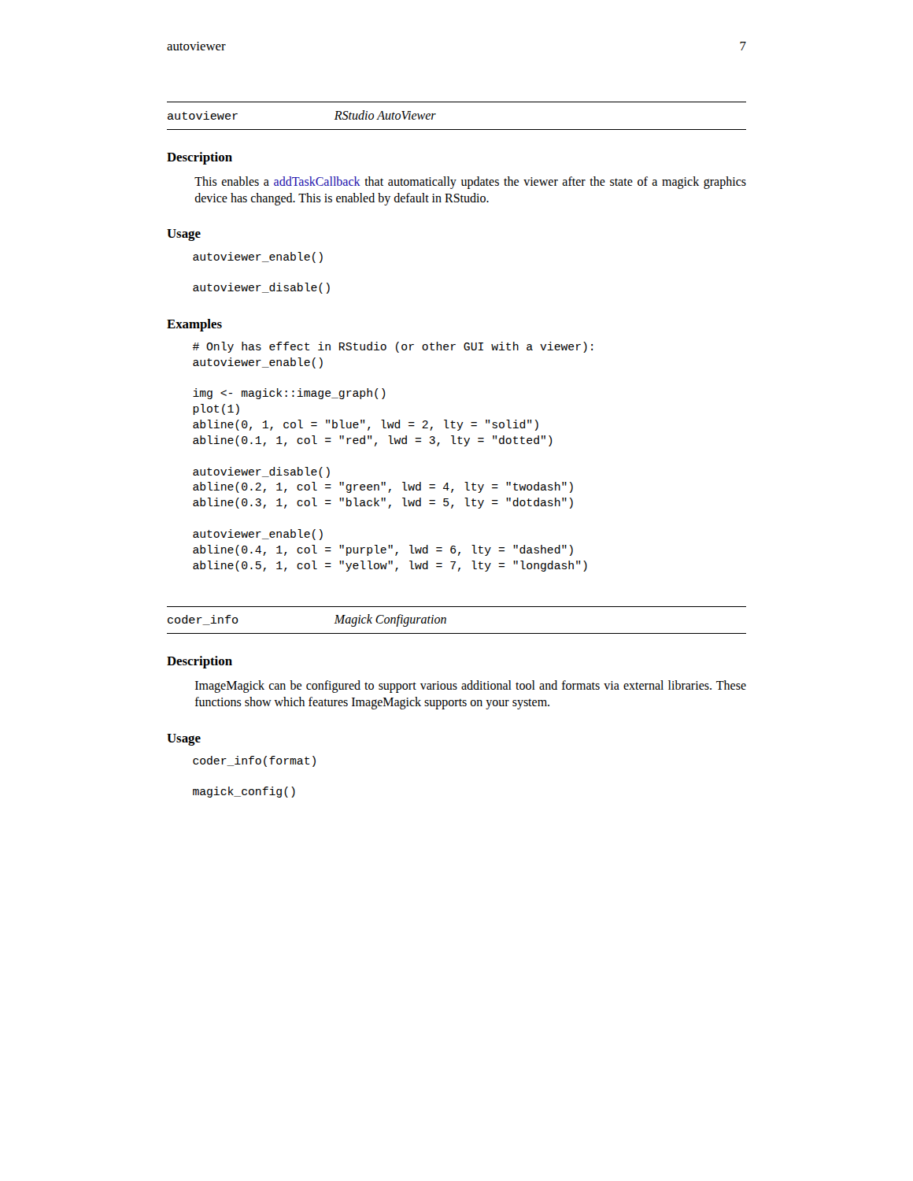autoviewer 7
autoviewer RStudio AutoViewer
Description
This enables a addTaskCallback that automatically updates the viewer after the state of a magick graphics device has changed. This is enabled by default in RStudio.
Usage
autoviewer_enable()

autoviewer_disable()
Examples
# Only has effect in RStudio (or other GUI with a viewer):
autoviewer_enable()

img <- magick::image_graph()
plot(1)
abline(0, 1, col = "blue", lwd = 2, lty = "solid")
abline(0.1, 1, col = "red", lwd = 3, lty = "dotted")

autoviewer_disable()
abline(0.2, 1, col = "green", lwd = 4, lty = "twodash")
abline(0.3, 1, col = "black", lwd = 5, lty = "dotdash")

autoviewer_enable()
abline(0.4, 1, col = "purple", lwd = 6, lty = "dashed")
abline(0.5, 1, col = "yellow", lwd = 7, lty = "longdash")
coder_info Magick Configuration
Description
ImageMagick can be configured to support various additional tool and formats via external libraries. These functions show which features ImageMagick supports on your system.
Usage
coder_info(format)

magick_config()